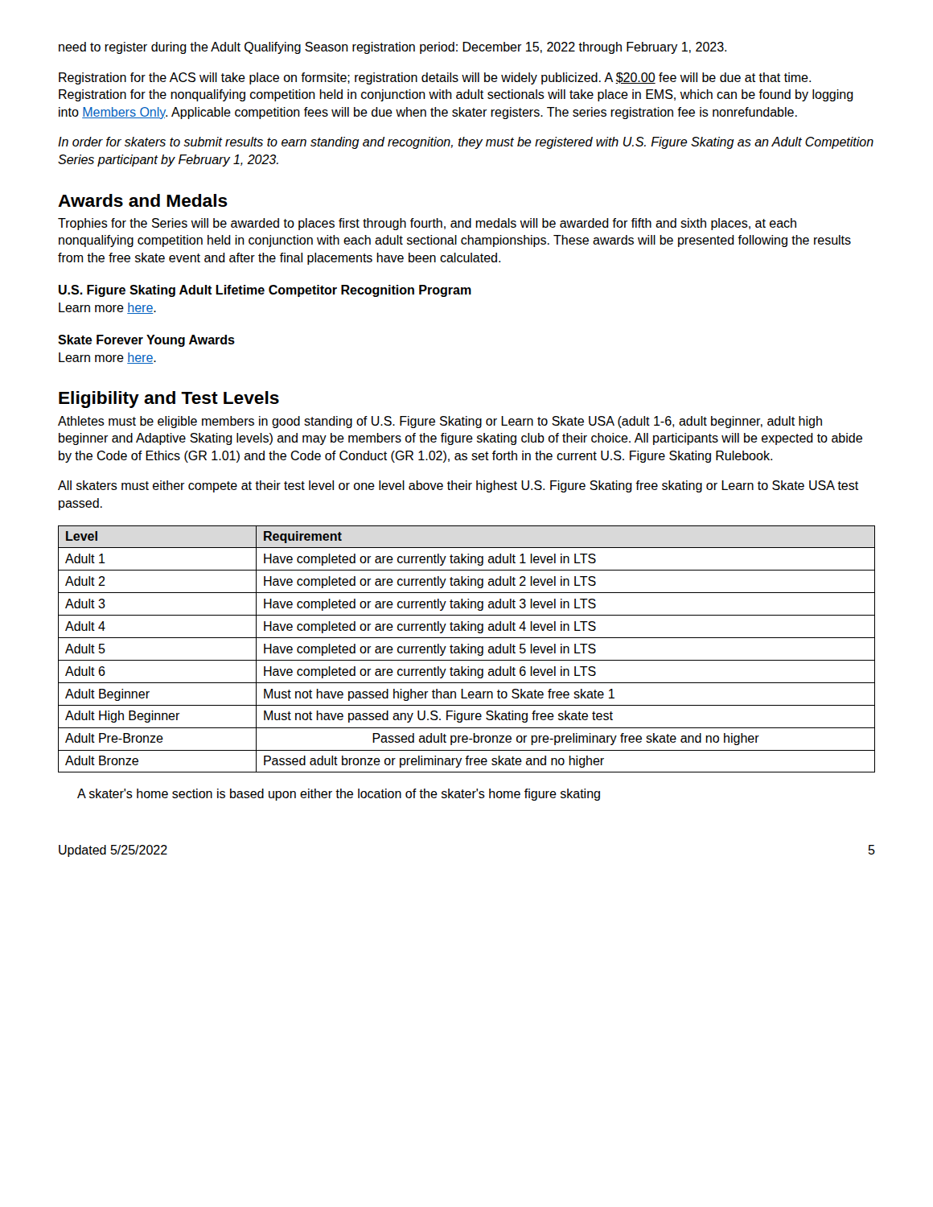need to register during the Adult Qualifying Season registration period: December 15, 2022 through February 1, 2023.
Registration for the ACS will take place on formsite; registration details will be widely publicized. A $20.00 fee will be due at that time. Registration for the nonqualifying competition held in conjunction with adult sectionals will take place in EMS, which can be found by logging into Members Only. Applicable competition fees will be due when the skater registers. The series registration fee is nonrefundable.
In order for skaters to submit results to earn standing and recognition, they must be registered with U.S. Figure Skating as an Adult Competition Series participant by February 1, 2023.
Awards and Medals
Trophies for the Series will be awarded to places first through fourth, and medals will be awarded for fifth and sixth places, at each nonqualifying competition held in conjunction with each adult sectional championships. These awards will be presented following the results from the free skate event and after the final placements have been calculated.
U.S. Figure Skating Adult Lifetime Competitor Recognition Program
Learn more here.
Skate Forever Young Awards
Learn more here.
Eligibility and Test Levels
Athletes must be eligible members in good standing of U.S. Figure Skating or Learn to Skate USA (adult 1-6, adult beginner, adult high beginner and Adaptive Skating levels) and may be members of the figure skating club of their choice. All participants will be expected to abide by the Code of Ethics (GR 1.01) and the Code of Conduct (GR 1.02), as set forth in the current U.S. Figure Skating Rulebook.
All skaters must either compete at their test level or one level above their highest U.S. Figure Skating free skating or Learn to Skate USA test passed.
| Level | Requirement |
| --- | --- |
| Adult 1 | Have completed or are currently taking adult 1 level in LTS |
| Adult 2 | Have completed or are currently taking adult 2 level in LTS |
| Adult 3 | Have completed or are currently taking adult 3 level in LTS |
| Adult 4 | Have completed or are currently taking adult 4 level in LTS |
| Adult 5 | Have completed or are currently taking adult 5 level in LTS |
| Adult 6 | Have completed or are currently taking adult 6 level in LTS |
| Adult Beginner | Must not have passed higher than Learn to Skate free skate 1 |
| Adult High Beginner | Must not have passed any U.S. Figure Skating free skate test |
| Adult Pre-Bronze | Passed adult pre-bronze or pre-preliminary free skate and no higher |
| Adult Bronze | Passed adult bronze or preliminary free skate and no higher |
A skater's home section is based upon either the location of the skater's home figure skating
Updated 5/25/2022
5